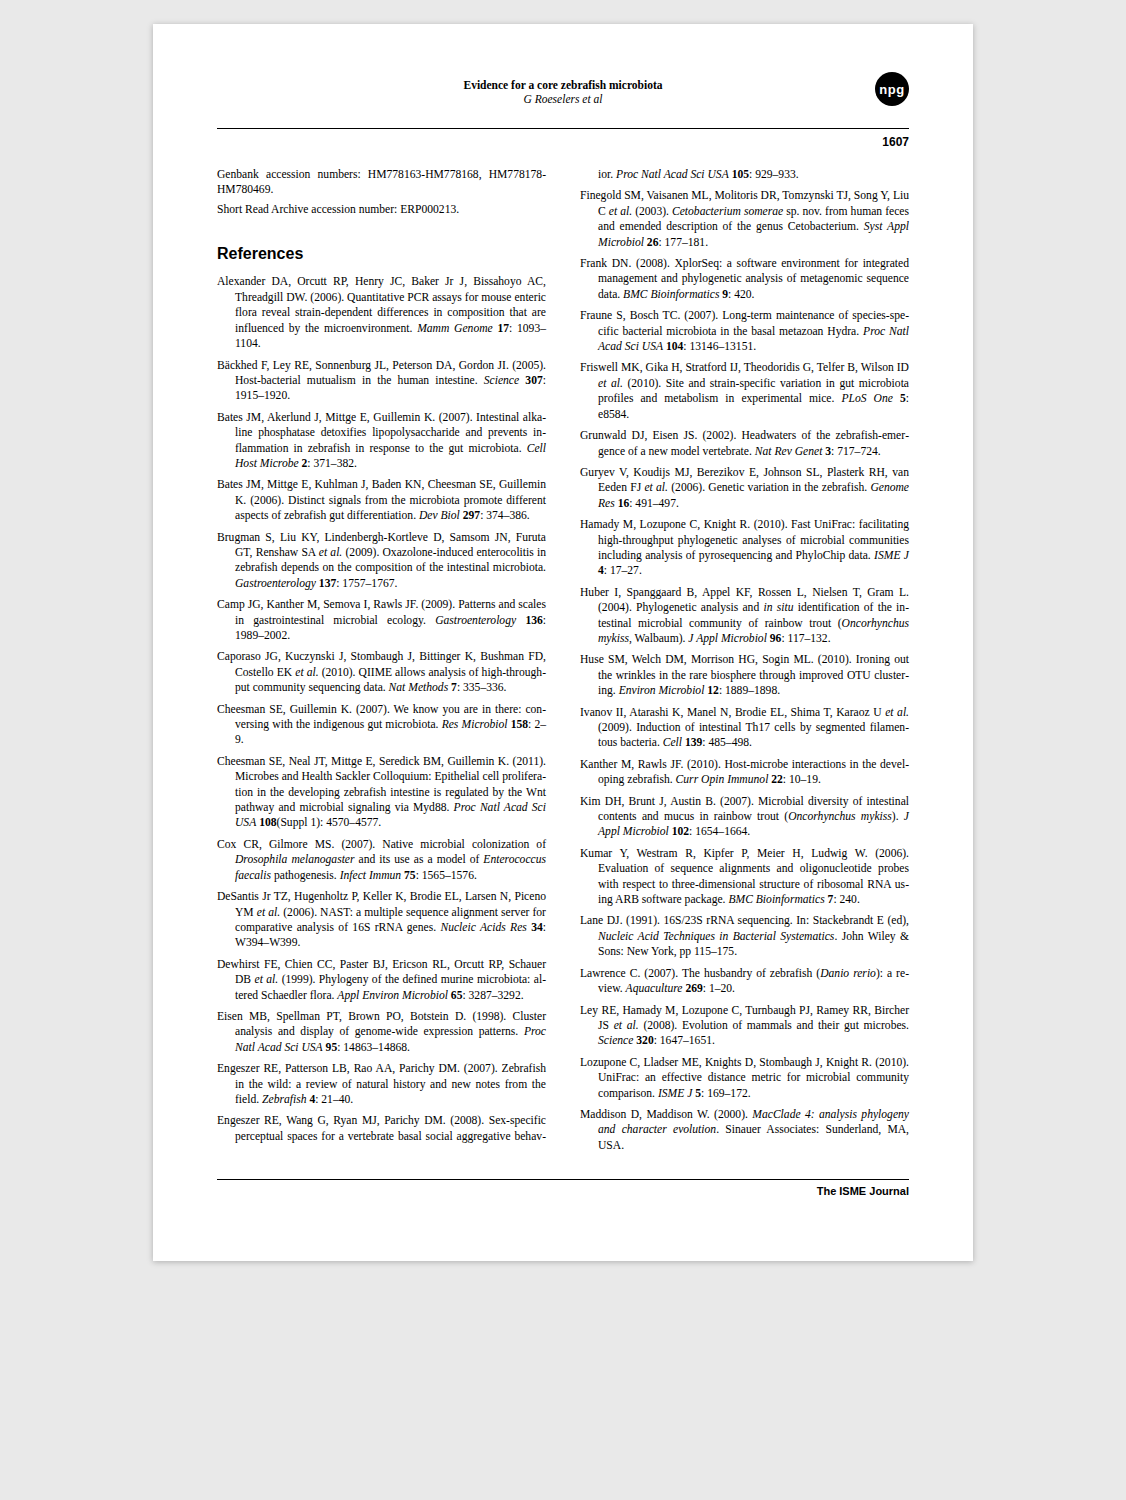Evidence for a core zebrafish microbiota
G Roeselers et al
npg
1607
Genbank accession numbers: HM778163-HM778168, HM778178-HM780469.
Short Read Archive accession number: ERP000213.
References
Alexander DA, Orcutt RP, Henry JC, Baker Jr J, Bissahoyo AC, Threadgill DW. (2006). Quantitative PCR assays for mouse enteric flora reveal strain-dependent differences in composition that are influenced by the microenvironment. Mamm Genome 17: 1093–1104.
Bäckhed F, Ley RE, Sonnenburg JL, Peterson DA, Gordon JI. (2005). Host-bacterial mutualism in the human intestine. Science 307: 1915–1920.
Bates JM, Akerlund J, Mittge E, Guillemin K. (2007). Intestinal alkaline phosphatase detoxifies lipopolysaccharide and prevents inflammation in zebrafish in response to the gut microbiota. Cell Host Microbe 2: 371–382.
Bates JM, Mittge E, Kuhlman J, Baden KN, Cheesman SE, Guillemin K. (2006). Distinct signals from the microbiota promote different aspects of zebrafish gut differentiation. Dev Biol 297: 374–386.
Brugman S, Liu KY, Lindenbergh-Kortleve D, Samsom JN, Furuta GT, Renshaw SA et al. (2009). Oxazolone-induced enterocolitis in zebrafish depends on the composition of the intestinal microbiota. Gastroenterology 137: 1757–1767.
Camp JG, Kanther M, Semova I, Rawls JF. (2009). Patterns and scales in gastrointestinal microbial ecology. Gastroenterology 136: 1989–2002.
Caporaso JG, Kuczynski J, Stombaugh J, Bittinger K, Bushman FD, Costello EK et al. (2010). QIIME allows analysis of high-throughput community sequencing data. Nat Methods 7: 335–336.
Cheesman SE, Guillemin K. (2007). We know you are in there: conversing with the indigenous gut microbiota. Res Microbiol 158: 2–9.
Cheesman SE, Neal JT, Mittge E, Seredick BM, Guillemin K. (2011). Microbes and Health Sackler Colloquium: Epithelial cell proliferation in the developing zebrafish intestine is regulated by the Wnt pathway and microbial signaling via Myd88. Proc Natl Acad Sci USA 108(Suppl 1): 4570–4577.
Cox CR, Gilmore MS. (2007). Native microbial colonization of Drosophila melanogaster and its use as a model of Enterococcus faecalis pathogenesis. Infect Immun 75: 1565–1576.
DeSantis Jr TZ, Hugenholtz P, Keller K, Brodie EL, Larsen N, Piceno YM et al. (2006). NAST: a multiple sequence alignment server for comparative analysis of 16S rRNA genes. Nucleic Acids Res 34: W394–W399.
Dewhirst FE, Chien CC, Paster BJ, Ericson RL, Orcutt RP, Schauer DB et al. (1999). Phylogeny of the defined murine microbiota: altered Schaedler flora. Appl Environ Microbiol 65: 3287–3292.
Eisen MB, Spellman PT, Brown PO, Botstein D. (1998). Cluster analysis and display of genome-wide expression patterns. Proc Natl Acad Sci USA 95: 14863–14868.
Engeszer RE, Patterson LB, Rao AA, Parichy DM. (2007). Zebrafish in the wild: a review of natural history and new notes from the field. Zebrafish 4: 21–40.
Engeszer RE, Wang G, Ryan MJ, Parichy DM. (2008). Sex-specific perceptual spaces for a vertebrate basal social aggregative behavior. Proc Natl Acad Sci USA 105: 929–933.
Finegold SM, Vaisanen ML, Molitoris DR, Tomzynski TJ, Song Y, Liu C et al. (2003). Cetobacterium somerae sp. nov. from human feces and emended description of the genus Cetobacterium. Syst Appl Microbiol 26: 177–181.
Frank DN. (2008). XplorSeq: a software environment for integrated management and phylogenetic analysis of metagenomic sequence data. BMC Bioinformatics 9: 420.
Fraune S, Bosch TC. (2007). Long-term maintenance of species-specific bacterial microbiota in the basal metazoan Hydra. Proc Natl Acad Sci USA 104: 13146–13151.
Friswell MK, Gika H, Stratford IJ, Theodoridis G, Telfer B, Wilson ID et al. (2010). Site and strain-specific variation in gut microbiota profiles and metabolism in experimental mice. PLoS One 5: e8584.
Grunwald DJ, Eisen JS. (2002). Headwaters of the zebrafish-emergence of a new model vertebrate. Nat Rev Genet 3: 717–724.
Guryev V, Koudijs MJ, Berezikov E, Johnson SL, Plasterk RH, van Eeden FJ et al. (2006). Genetic variation in the zebrafish. Genome Res 16: 491–497.
Hamady M, Lozupone C, Knight R. (2010). Fast UniFrac: facilitating high-throughput phylogenetic analyses of microbial communities including analysis of pyrosequencing and PhyloChip data. ISME J 4: 17–27.
Huber I, Spanggaard B, Appel KF, Rossen L, Nielsen T, Gram L. (2004). Phylogenetic analysis and in situ identification of the intestinal microbial community of rainbow trout (Oncorhynchus mykiss, Walbaum). J Appl Microbiol 96: 117–132.
Huse SM, Welch DM, Morrison HG, Sogin ML. (2010). Ironing out the wrinkles in the rare biosphere through improved OTU clustering. Environ Microbiol 12: 1889–1898.
Ivanov II, Atarashi K, Manel N, Brodie EL, Shima T, Karaoz U et al. (2009). Induction of intestinal Th17 cells by segmented filamentous bacteria. Cell 139: 485–498.
Kanther M, Rawls JF. (2010). Host-microbe interactions in the developing zebrafish. Curr Opin Immunol 22: 10–19.
Kim DH, Brunt J, Austin B. (2007). Microbial diversity of intestinal contents and mucus in rainbow trout (Oncorhynchus mykiss). J Appl Microbiol 102: 1654–1664.
Kumar Y, Westram R, Kipfer P, Meier H, Ludwig W. (2006). Evaluation of sequence alignments and oligonucleotide probes with respect to three-dimensional structure of ribosomal RNA using ARB software package. BMC Bioinformatics 7: 240.
Lane DJ. (1991). 16S/23S rRNA sequencing. In: Stackebrandt E (ed), Nucleic Acid Techniques in Bacterial Systematics. John Wiley & Sons: New York, pp 115–175.
Lawrence C. (2007). The husbandry of zebrafish (Danio rerio): a review. Aquaculture 269: 1–20.
Ley RE, Hamady M, Lozupone C, Turnbaugh PJ, Ramey RR, Bircher JS et al. (2008). Evolution of mammals and their gut microbes. Science 320: 1647–1651.
Lozupone C, Lladser ME, Knights D, Stombaugh J, Knight R. (2010). UniFrac: an effective distance metric for microbial community comparison. ISME J 5: 169–172.
Maddison D, Maddison W. (2000). MacClade 4: analysis phylogeny and character evolution. Sinauer Associates: Sunderland, MA, USA.
The ISME Journal